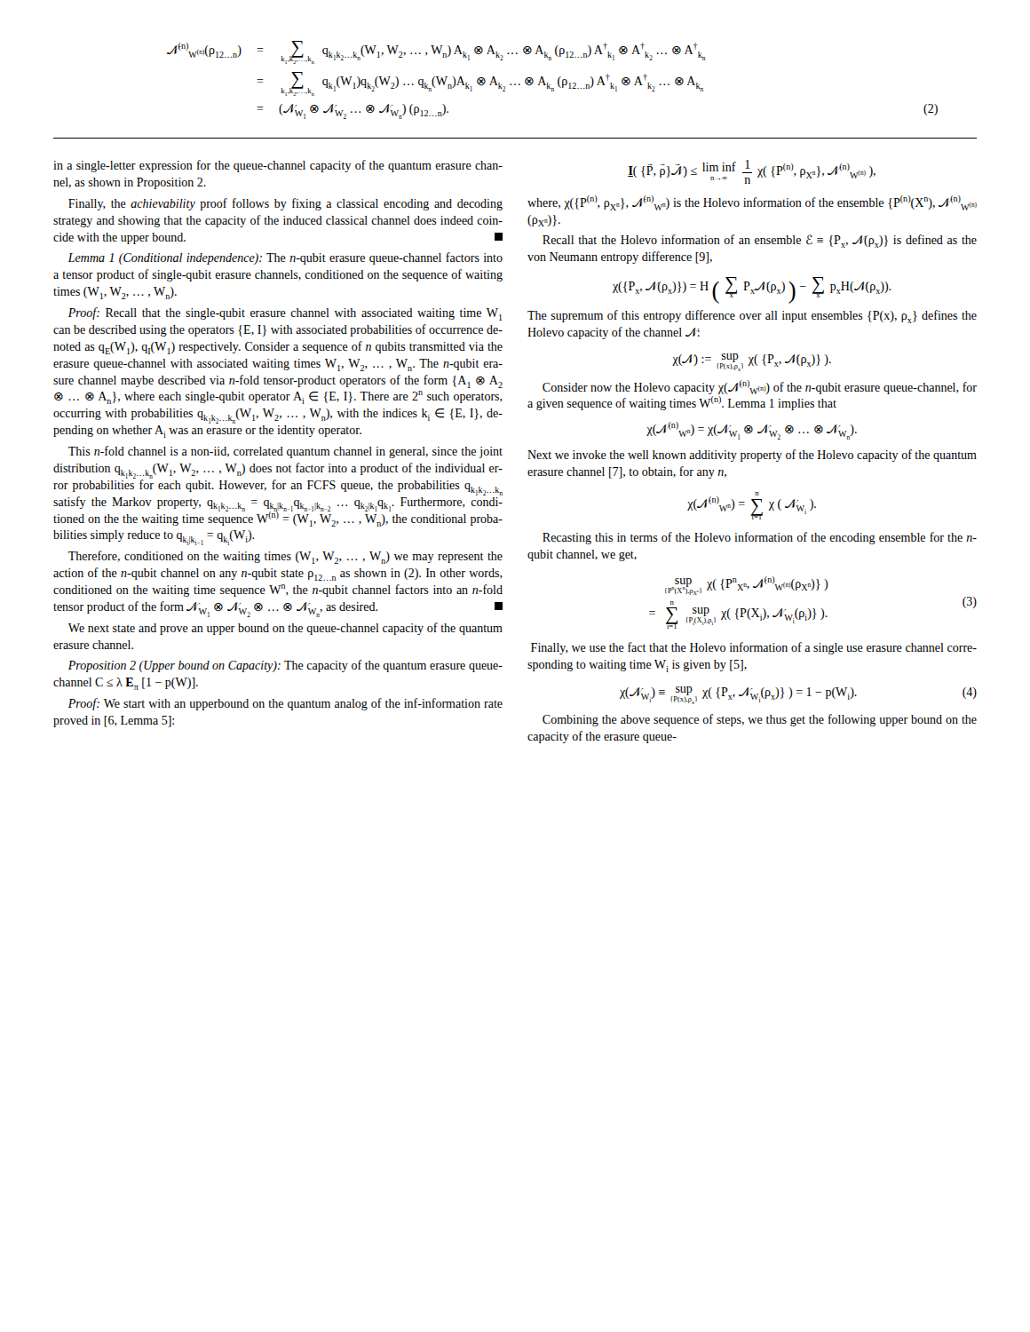| 𝒩 (n) W (n) (ρ 12…n ) | = | ∑ k 1 ,k 2 ,…,k n q k 1 k 2 …k n (W 1 , W 2 , … , W n ) A k 1 ⊗ A k 2 … ⊗ A k n (ρ 12…n ) A † k 1 ⊗ A † k 2 … ⊗ A † k n | |
| | = | ∑ k 1 ,k 2 ,…,k n q k 1 (W 1 )q k 2 (W 2 ) … q k n (W n )A k 1 ⊗ A k 2 … ⊗ A k n (ρ 12…n ) A † k 1 ⊗ A † k 2 … ⊗ A k n | |
| | = | (𝒩 W 1 ⊗ 𝒩 W 2 … ⊗ 𝒩 W n ) (ρ 12…n ). | (2) |
in a single-letter expression for the queue-channel capacity of the quantum erasure channel, as shown in Proposition 2.
Finally, the achievability proof follows by fixing a classical encoding and decoding strategy and showing that the capacity of the induced classical channel does indeed coincide with the upper bound.
Lemma 1 (Conditional independence): The n-qubit erasure queue-channel factors into a tensor product of single-qubit erasure channels, conditioned on the sequence of waiting times (W1, W2, … , Wn).
Proof: Recall that the single-qubit erasure channel with associated waiting time W1 can be described using the operators {E, I} with associated probabilities of occurrence denoted as qE(W1), qI(W1) respectively. Consider a sequence of n qubits transmitted via the erasure queue-channel with associated waiting times W1, W2, … , Wn. The n-qubit erasure channel maybe described via n-fold tensor-product operators of the form {A1 ⊗ A2 ⊗ … ⊗ An}, where each single-qubit operator Ai ∈ {E, I}. There are 2n such operators, occurring with probabilities qk1k2…kn(W1, W2, … , Wn), with the indices ki ∈ {E, I}, depending on whether Ai was an erasure or the identity operator.
This n-fold channel is a non-iid, correlated quantum channel in general, since the joint distribution qk1k2…kn(W1, W2, … , Wn) does not factor into a product of the individual error probabilities for each qubit. However, for an FCFS queue, the probabilities qk1k2…kn satisfy the Markov property, qk1k2…kn = qkn|kn−1qkn−1|kn−2 … qk2|k1qk1. Furthermore, conditioned on the the waiting time sequence W(n) = (W1, W2, … , Wn), the conditional probabilities simply reduce to qki|ki−1 = qki(Wi).
Therefore, conditioned on the waiting times (W1, W2, … , Wn) we may represent the action of the n-qubit channel on any n-qubit state ρ12…n as shown in (2). In other words, conditioned on the waiting time sequence Wn, the n-qubit channel factors into an n-fold tensor product of the form 𝒩W1 ⊗ 𝒩W2 ⊗ … ⊗ 𝒩Wn, as desired.
We next state and prove an upper bound on the queue-channel capacity of the quantum erasure channel.
Proposition 2 (Upper bound on Capacity): The capacity of the quantum erasure queue-channel C ≤ λ Eπ [1 − p(W)].
Proof: We start with an upperbound on the quantum analog of the inf-information rate proved in [6, Lemma 5]:
I( {P, ρ}𝒩) ≤ lim inf n→∞ 1 n χ( {P(n), ρXn}, 𝒩(n)W(n) ),
where, χ({P(n), ρXn}, 𝒩(n)Wn) is the Holevo information of the ensemble {P(n)(Xn), 𝒩(n)W(n)(ρXn)}.
Recall that the Holevo information of an ensemble ℰ ≡ {Px, 𝒩(ρx)} is defined as the von Neumann entropy difference [9],
χ({Px, 𝒩(ρx)}) = H ( ∑x Px𝒩(ρx) ) − ∑x pxH(𝒩(ρx)).
The supremum of this entropy difference over all input ensembles {P(x), ρx} defines the Holevo capacity of the channel 𝒩:
χ(𝒩) := sup{P(x),ρx} χ( {Px, 𝒩(ρx)} ).
Consider now the Holevo capacity χ(𝒩(n)W(n)) of the n-qubit erasure queue-channel, for a given sequence of waiting times W(n). Lemma 1 implies that
χ(𝒩(n)Wn) = χ(𝒩W1 ⊗ 𝒩W2 ⊗ … ⊗ 𝒩Wn).
Next we invoke the well known additivity property of the Holevo capacity of the quantum erasure channel [7], to obtain, for any n,
χ(𝒩(n)Wn) = n∑i=1 χ ( 𝒩Wi ).
Recasting this in terms of the Holevo information of the encoding ensemble for the n-qubit channel, we get,
| | sup {P n (X n ),ρ X n } χ( {P n X n , 𝒩 (n) W (n) (ρ X n )} ) |
| = | n ∑ i=1 sup {P i (X i ),ρ i } χ( {P(X i ), 𝒩 W i (ρ i )} ). |
(3)
Finally, we use the fact that the Holevo information of a single use erasure channel corresponding to waiting time Wi is given by [5],
χ(𝒩Wi) ≡ sup{P(x),ρx} χ( {Px, 𝒩Wi(ρx)} ) = 1 − p(Wi).
(4)
Combining the above sequence of steps, we thus get the following upper bound on the capacity of the erasure queue-